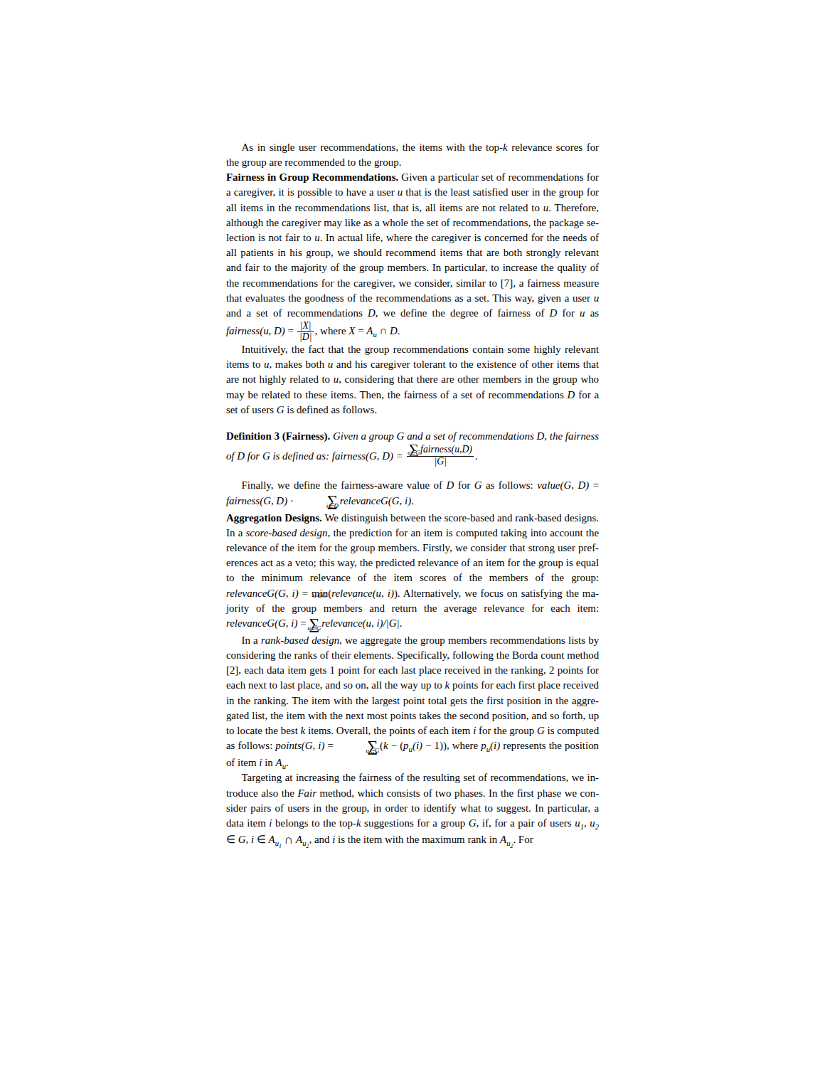As in single user recommendations, the items with the top-k relevance scores for the group are recommended to the group.
Fairness in Group Recommendations. Given a particular set of recommendations for a caregiver, it is possible to have a user u that is the least satisfied user in the group for all items in the recommendations list, that is, all items are not related to u. Therefore, although the caregiver may like as a whole the set of recommendations, the package selection is not fair to u. In actual life, where the caregiver is concerned for the needs of all patients in his group, we should recommend items that are both strongly relevant and fair to the majority of the group members. In particular, to increase the quality of the recommendations for the caregiver, we consider, similar to [7], a fairness measure that evaluates the goodness of the recommendations as a set. This way, given a user u and a set of recommendations D, we define the degree of fairness of D for u as fairness(u, D) = |X||D|, where X = Au ∩ D.
Intuitively, the fact that the group recommendations contain some highly relevant items to u, makes both u and his caregiver tolerant to the existence of other items that are not highly related to u, considering that there are other members in the group who may be related to these items. Then, the fairness of a set of recommendations D for a set of users G is defined as follows.
Definition 3 (Fairness). Given a group G and a set of recommendations D, the fairness of D for G is defined as: fairness(G, D) = ∑u∈G fairness(u,D)|G|.
Finally, we define the fairness-aware value of D for G as follows: value(G, D) = fairness(G, D) · ∑i∈D relevanceG(G, i).
Aggregation Designs. We distinguish between the score-based and rank-based designs. In a score-based design, the prediction for an item is computed taking into account the relevance of the item for the group members. Firstly, we consider that strong user preferences act as a veto; this way, the predicted relevance of an item for the group is equal to the minimum relevance of the item scores of the members of the group: relevanceG(G, i) = minu∈G(relevance(u, i)). Alternatively, we focus on satisfying the majority of the group members and return the average relevance for each item: relevanceG(G, i) = ∑u∈G relevance(u, i)/|G|.
In a rank-based design, we aggregate the group members recommendations lists by considering the ranks of their elements. Specifically, following the Borda count method [2], each data item gets 1 point for each last place received in the ranking, 2 points for each next to last place, and so on, all the way up to k points for each first place received in the ranking. The item with the largest point total gets the first position in the aggregated list, the item with the next most points takes the second position, and so forth, up to locate the best k items. Overall, the points of each item i for the group G is computed as follows: points(G, i) = ∑u∈G(k − (pu(i) − 1)), where pu(i) represents the position of item i in Au.
Targeting at increasing the fairness of the resulting set of recommendations, we introduce also the Fair method, which consists of two phases. In the first phase we consider pairs of users in the group, in order to identify what to suggest. In particular, a data item i belongs to the top-k suggestions for a group G, if, for a pair of users u1, u2 ∈ G, i ∈ Au1 ∩ Au2, and i is the item with the maximum rank in Au2. For